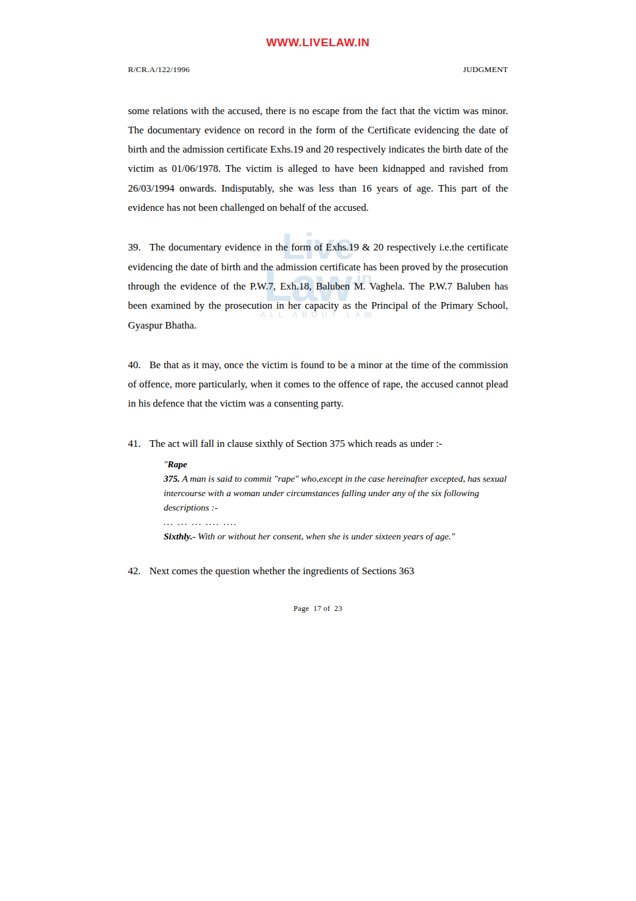WWW.LIVELAW.IN
R/CR.A/122/1996 JUDGMENT
Live
Law.in
ALL ABOUT LAW
some relations with the accused, there is no escape from the fact that the victim was minor. The documentary evidence on record in the form of the Certificate evidencing the date of birth and the admission certificate Exhs.19 and 20 respectively indicates the birth date of the victim as 01/06/1978. The victim is alleged to have been kidnapped and ravished from 26/03/1994 onwards. Indisputably, she was less than 16 years of age. This part of the evidence has not been challenged on behalf of the accused.
39. The documentary evidence in the form of Exhs.19 & 20 respectively i.e.the certificate evidencing the date of birth and the admission certificate has been proved by the prosecution through the evidence of the P.W.7, Exh.18, Baluben M. Vaghela. The P.W.7 Baluben has been examined by the prosecution in her capacity as the Principal of the Primary School, Gyaspur Bhatha.
40. Be that as it may, once the victim is found to be a minor at the time of the commission of offence, more particularly, when it comes to the offence of rape, the accused cannot plead in his defence that the victim was a consenting party.
41. The act will fall in clause sixthly of Section 375 which reads as under :-
"Rape
375. A man is said to commit "rape" who,except in the case hereinafter excepted, has sexual intercourse with a woman under circumstances falling under any of the six following descriptions :-
... ... ... .... ....
Sixthly.- With or without her consent, when she is under sixteen years of age."
42. Next comes the question whether the ingredients of Sections 363
Page 17 of 23